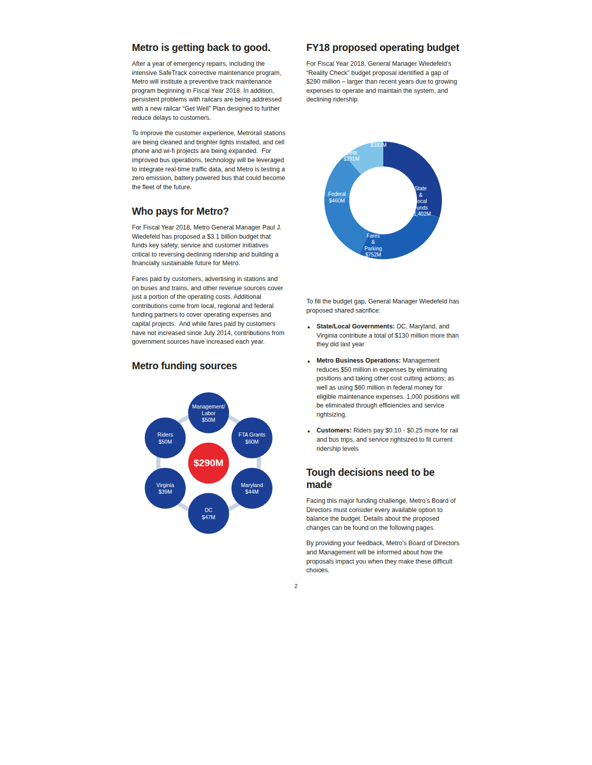Metro is getting back to good.
After a year of emergency repairs, including the intensive SafeTrack corrective maintenance program, Metro will institute a preventive track maintenance program beginning in Fiscal Year 2018. In addition, persistent problems with railcars are being addressed with a new railcar “Get Well” Plan designed to further reduce delays to customers.
To improve the customer experience, Metrorail stations are being cleaned and brighter lights installed, and cell phone and wi-fi projects are being expanded. For improved bus operations, technology will be leveraged to integrate real-time traffic data, and Metro is testing a zero emission, battery powered bus that could become the fleet of the future.
Who pays for Metro?
For Fiscal Year 2018, Metro General Manager Paul J. Wiedefeld has proposed a $3.1 billion budget that funds key safety, service and customer initiatives critical to reversing declining ridership and building a financially sustainable future for Metro.
Fares paid by customers, advertising in stations and on buses and trains, and other revenue sources cover just a portion of the operating costs. Additional contributions come from local, regional and federal funding partners to cover operating expenses and capital projects. And while fares paid by customers have not increased since July 2014, contributions from government sources have increased each year.
Metro funding sources
$290M Management/ Labor $50M FTA Grants $60M Maryland $44M DC $47M Virginia $39M Riders $50M
FY18 proposed operating budget
For Fiscal Year 2018, General Manager Wiedefeld’s “Reality Check” budget proposal identified a gap of $290 million – larger than recent years due to growing expenses to operate and maintain the system, and declining ridership.
State & Local Funds $1,402M Fares & Parking $752M Federal $460M Debt $291M Other $183M
To fill the budget gap, General Manager Wiedefeld has proposed shared sacrifice:
State/Local Governments: DC, Maryland, and Virginia contribute a total of $130 million more than they did last year
Metro Business Operations: Management reduces $50 million in expenses by eliminating positions and taking other cost cutting actions; as well as using $60 million in federal money for eligible maintenance expenses. 1,000 positions will be eliminated through efficiencies and service rightsizing.
Customers: Riders pay $0.10 - $0.25 more for rail and bus trips, and service rightsized to fit current ridership levels
Tough decisions need to be made
Facing this major funding challenge, Metro’s Board of Directors must consider every available option to balance the budget. Details about the proposed changes can be found on the following pages.
By providing your feedback, Metro’s Board of Directors and Management will be informed about how the proposals impact you when they make these difficult choices.
2